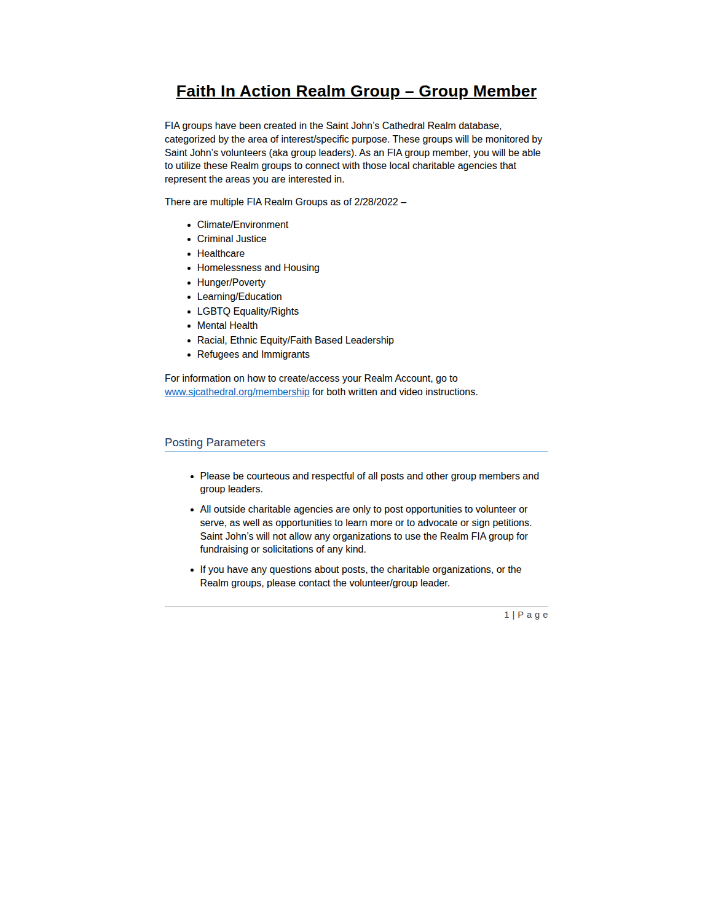Faith In Action Realm Group – Group Member
FIA groups have been created in the Saint John’s Cathedral Realm database, categorized by the area of interest/specific purpose. These groups will be monitored by Saint John’s volunteers (aka group leaders). As an FIA group member, you will be able to utilize these Realm groups to connect with those local charitable agencies that represent the areas you are interested in.
There are multiple FIA Realm Groups as of 2/28/2022 –
Climate/Environment
Criminal Justice
Healthcare
Homelessness and Housing
Hunger/Poverty
Learning/Education
LGBTQ Equality/Rights
Mental Health
Racial, Ethnic Equity/Faith Based Leadership
Refugees and Immigrants
For information on how to create/access your Realm Account, go to www.sjcathedral.org/membership for both written and video instructions.
Posting Parameters
Please be courteous and respectful of all posts and other group members and group leaders.
All outside charitable agencies are only to post opportunities to volunteer or serve, as well as opportunities to learn more or to advocate or sign petitions. Saint John’s will not allow any organizations to use the Realm FIA group for fundraising or solicitations of any kind.
If you have any questions about posts, the charitable organizations, or the Realm groups, please contact the volunteer/group leader.
1 | P a g e